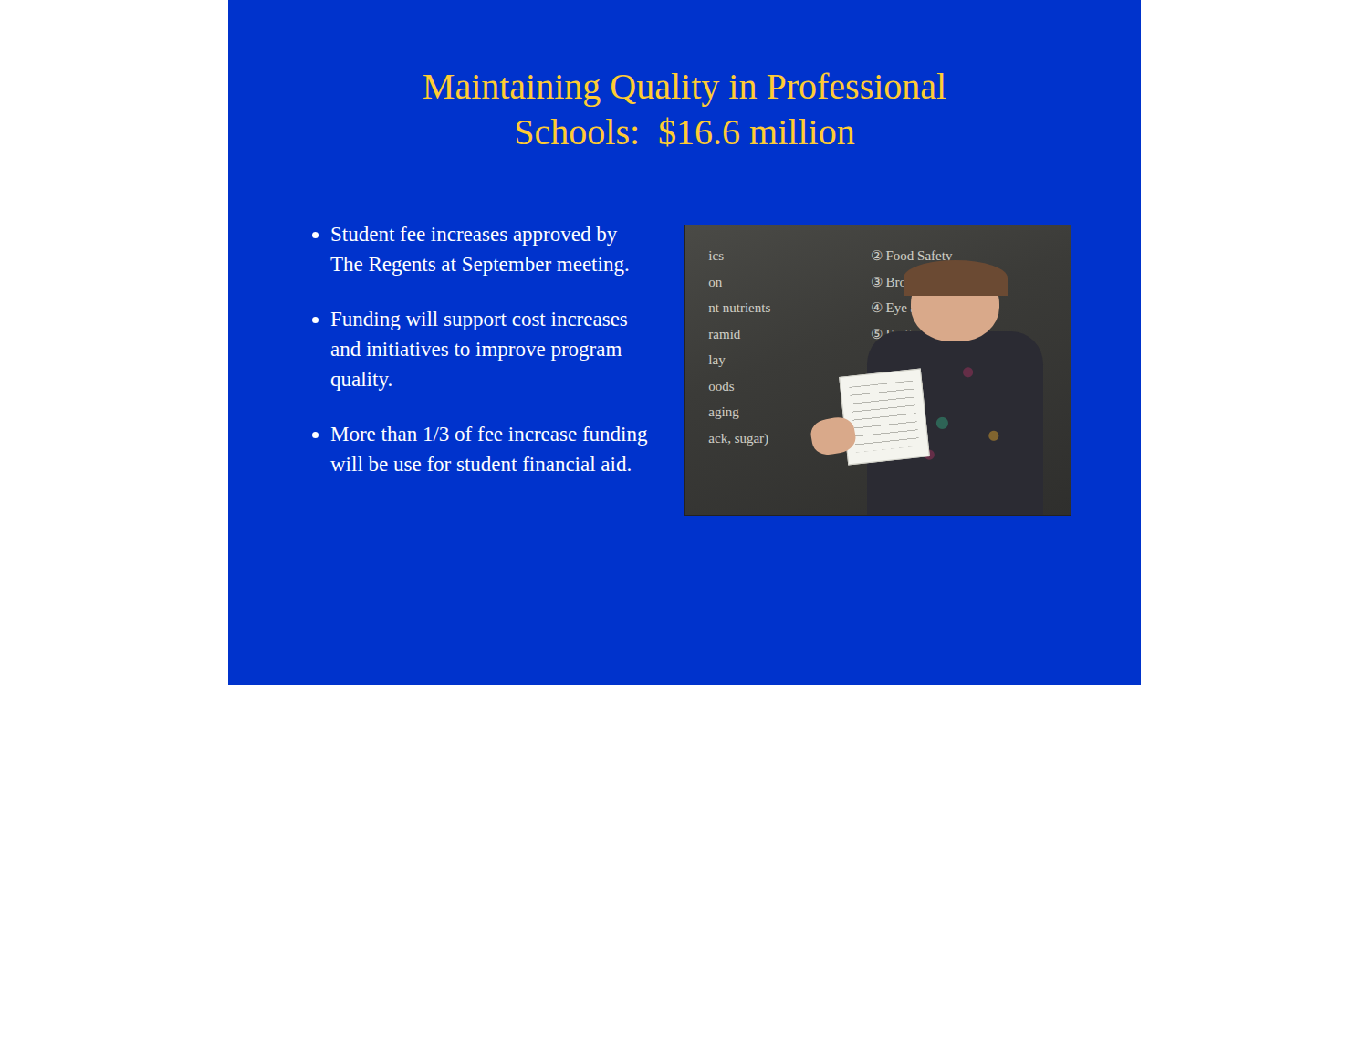Maintaining Quality in Professional
Schools: $16.6 million
Student fee increases approved by The Regents at September meeting.
Funding will support cost increases and initiatives to improve program quality.
More than 1/3 of fee increase funding will be use for student financial aid.
ics
on
nt nutrients
ramid
lay
oods
aging
ack, sugar)
② Food Safety
③ Brown B
④ Eye an
⑤ Fruit an